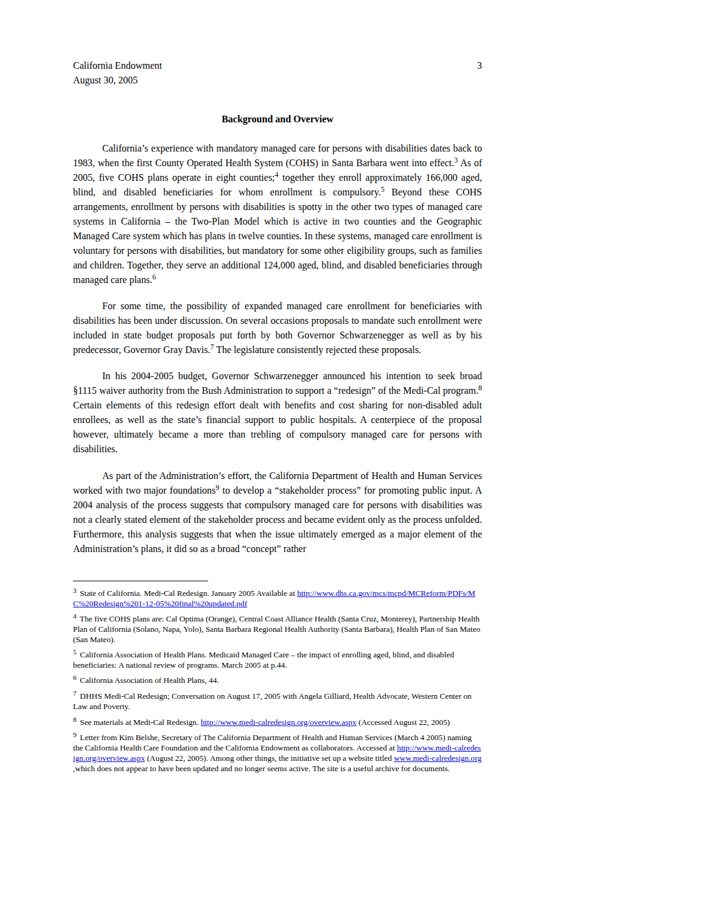California Endowment 3 August 30, 2005
Background and Overview
California’s experience with mandatory managed care for persons with disabilities dates back to 1983, when the first County Operated Health System (COHS) in Santa Barbara went into effect.3 As of 2005, five COHS plans operate in eight counties;4 together they enroll approximately 166,000 aged, blind, and disabled beneficiaries for whom enrollment is compulsory.5 Beyond these COHS arrangements, enrollment by persons with disabilities is spotty in the other two types of managed care systems in California – the Two-Plan Model which is active in two counties and the Geographic Managed Care system which has plans in twelve counties. In these systems, managed care enrollment is voluntary for persons with disabilities, but mandatory for some other eligibility groups, such as families and children. Together, they serve an additional 124,000 aged, blind, and disabled beneficiaries through managed care plans.6
For some time, the possibility of expanded managed care enrollment for beneficiaries with disabilities has been under discussion. On several occasions proposals to mandate such enrollment were included in state budget proposals put forth by both Governor Schwarzenegger as well as by his predecessor, Governor Gray Davis.7 The legislature consistently rejected these proposals.
In his 2004-2005 budget, Governor Schwarzenegger announced his intention to seek broad §1115 waiver authority from the Bush Administration to support a “redesign” of the Medi-Cal program.8 Certain elements of this redesign effort dealt with benefits and cost sharing for non-disabled adult enrollees, as well as the state’s financial support to public hospitals. A centerpiece of the proposal however, ultimately became a more than trebling of compulsory managed care for persons with disabilities.
As part of the Administration’s effort, the California Department of Health and Human Services worked with two major foundations9 to develop a “stakeholder process” for promoting public input. A 2004 analysis of the process suggests that compulsory managed care for persons with disabilities was not a clearly stated element of the stakeholder process and became evident only as the process unfolded. Furthermore, this analysis suggests that when the issue ultimately emerged as a major element of the Administration’s plans, it did so as a broad “concept” rather
3 State of California. Medi-Cal Redesign. January 2005 Available at http://www.dhs.ca.gov/mcs/mcpd/MCReform/PDFs/MC%20Redesign%201-12-05%20final%20updated.pdf
4 The five COHS plans are: Cal Optima (Orange), Central Coast Alliance Health (Santa Cruz, Monterey), Partnership Health Plan of California (Solano, Napa, Yolo), Santa Barbara Regional Health Authority (Santa Barbara), Health Plan of San Mateo (San Mateo).
5 California Association of Health Plans. Medicaid Managed Care – the impact of enrolling aged, blind, and disabled beneficiaries: A national review of programs. March 2005 at p.44.
6 California Association of Health Plans, 44.
7 DHHS Medi-Cal Redesign; Conversation on August 17, 2005 with Angela Gilliard, Health Advocate, Western Center on Law and Poverty.
8 See materials at Medi-Cal Redesign. http://www.medi-calredesign.org/overview.aspx (Accessed August 22, 2005)
9 Letter from Kim Belshe, Secretary of The California Department of Health and Human Services (March 4 2005) naming the California Health Care Foundation and the California Endowment as collaborators. Accessed at http://www.medi-calredesign.org/overview.aspx (August 22, 2005). Among other things, the initiative set up a website titled www.medi-calredesign.org ,which does not appear to have been updated and no longer seems active. The site is a useful archive for documents.